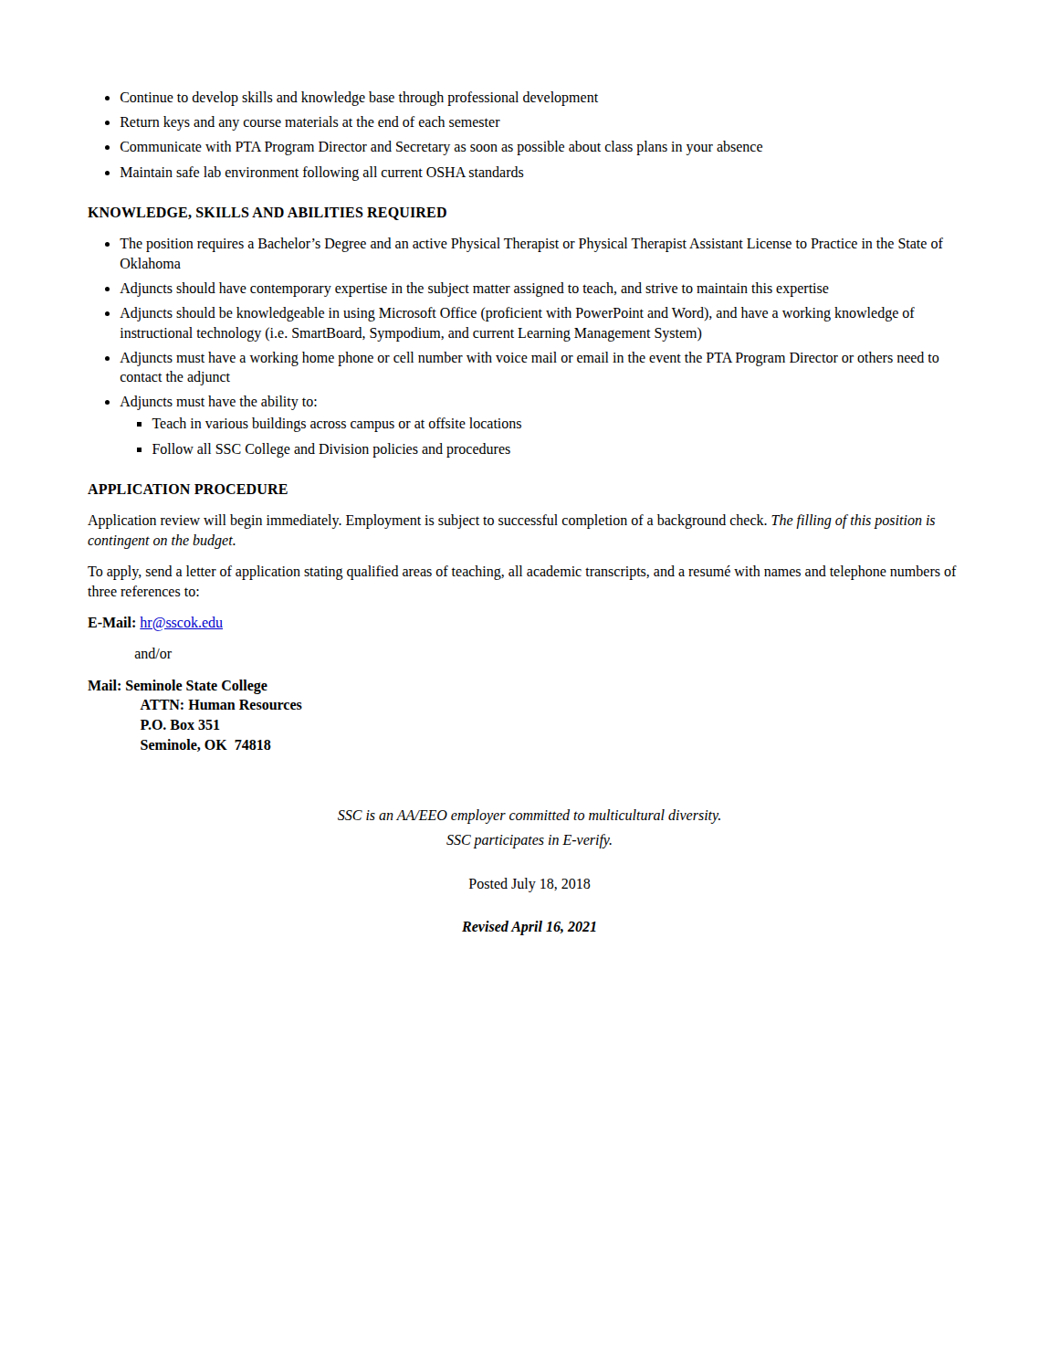Continue to develop skills and knowledge base through professional development
Return keys and any course materials at the end of each semester
Communicate with PTA Program Director and Secretary as soon as possible about class plans in your absence
Maintain safe lab environment following all current OSHA standards
KNOWLEDGE, SKILLS AND ABILITIES REQUIRED
The position requires a Bachelor’s Degree and an active Physical Therapist or Physical Therapist Assistant License to Practice in the State of Oklahoma
Adjuncts should have contemporary expertise in the subject matter assigned to teach, and strive to maintain this expertise
Adjuncts should be knowledgeable in using Microsoft Office (proficient with PowerPoint and Word), and have a working knowledge of instructional technology (i.e. SmartBoard, Sympodium, and current Learning Management System)
Adjuncts must have a working home phone or cell number with voice mail or email in the event the PTA Program Director or others need to contact the adjunct
Adjuncts must have the ability to:
Teach in various buildings across campus or at offsite locations
Follow all SSC College and Division policies and procedures
APPLICATION PROCEDURE
Application review will begin immediately. Employment is subject to successful completion of a background check. The filling of this position is contingent on the budget.
To apply, send a letter of application stating qualified areas of teaching, all academic transcripts, and a resumé with names and telephone numbers of three references to:
E-Mail: hr@sscok.edu
and/or
Mail: Seminole State College
ATTN: Human Resources
P.O. Box 351
Seminole, OK 74818
SSC is an AA/EEO employer committed to multicultural diversity.
SSC participates in E-verify.
Posted July 18, 2018
Revised April 16, 2021